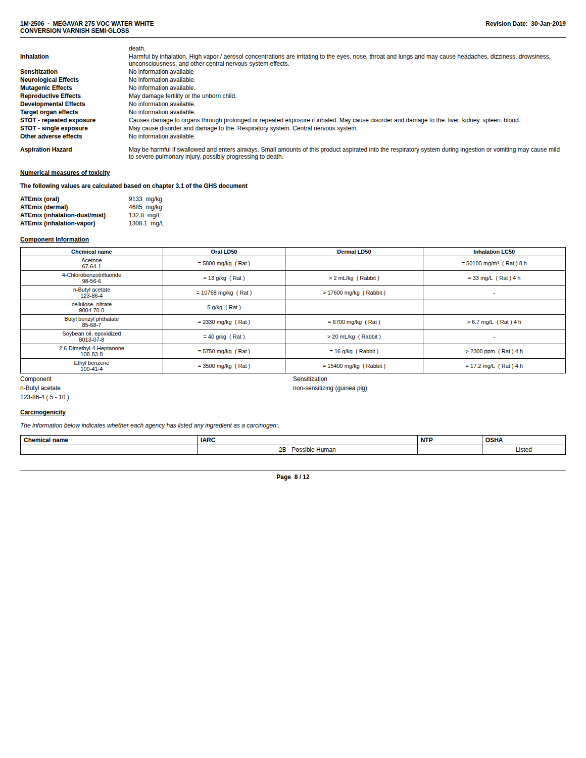1M-2506 - MEGAVAR 275 VOC WATER WHITE
CONVERSION VARNISH SEMI-GLOSS
Revision Date: 30-Jan-2019
| | death. |
| Inhalation | Harmful by inhalation. High vapor / aerosol concentrations are irritating to the eyes, nose, throat and lungs and may cause headaches, dizziness, drowsiness, unconsciousness, and other central nervous system effects. |
| Sensitization | No information available |
| Neurological Effects | No information available. |
| Mutagenic Effects | No information available. |
| Reproductive Effects | May damage fertility or the unborn child. |
| Developmental Effects | No information available. |
| Target organ effects | No information available. |
| STOT - repeated exposure | Causes damage to organs through prolonged or repeated exposure if inhaled. May cause disorder and damage to the. liver. kidney. spleen. blood. |
| STOT - single exposure | May cause disorder and damage to the. Respiratory system. Central nervous system. |
| Other adverse effects | No information available. |
| Aspiration Hazard | May be harmful if swallowed and enters airways. Small amounts of this product aspirated into the respiratory system during ingestion or vomiting may cause mild to severe pulmonary injury, possibly progressing to death. |
Numerical measures of toxicity
The following values are calculated based on chapter 3.1 of the GHS document
| ATEmix (oral) | 9133 mg/kg |
| ATEmix (dermal) | 4685 mg/kg |
| ATEmix (inhalation-dust/mist) | 132.8 mg/L |
| ATEmix (inhalation-vapor) | 1308.1 mg/L |
Component Information
| Chemical name | Oral LD50 | Dermal LD50 | Inhalation LC50 |
| --- | --- | --- | --- |
| Acetone 67-64-1 | = 5800 mg/kg ( Rat ) | - | = 50100 mg/m³ ( Rat ) 8 h |
| 4-Chlorobenzotrifluoride 98-56-6 | = 13 g/kg ( Rat ) | > 2 mL/kg ( Rabbit ) | = 33 mg/L ( Rat ) 4 h |
| n-Butyl acetate 123-86-4 | = 10768 mg/kg ( Rat ) | > 17600 mg/kg ( Rabbit ) | - |
| cellulose, nitrate 9004-70-0 | 5 g/kg ( Rat ) | - | - |
| Butyl benzyl phthalate 85-68-7 | = 2330 mg/kg ( Rat ) | = 6700 mg/kg ( Rat ) | > 6.7 mg/L ( Rat ) 4 h |
| Soybean oil, epoxidized 8013-07-8 | = 40 g/kg ( Rat ) | > 20 mL/kg ( Rabbit ) | - |
| 2,6-Dimethyl-4-Heptanone 108-83-8 | = 5750 mg/kg ( Rat ) | = 16 g/kg ( Rabbit ) | > 2300 ppm ( Rat ) 4 h |
| Ethyl benzene 100-41-4 | = 3500 mg/kg ( Rat ) | = 15400 mg/kg ( Rabbit ) | = 17.2 mg/L ( Rat ) 4 h |
Component
Sensitization
n-Butyl acetate
non-sensitizing (guinea pig)
123-86-4 ( 5 - 10 )
Carcinogenicity
The information below indicates whether each agency has listed any ingredient as a carcinogen:.
| Chemical name | IARC | NTP | OSHA |
| --- | --- | --- | --- |
| | 2B - Possible Human | | Listed |
Page 8 / 12